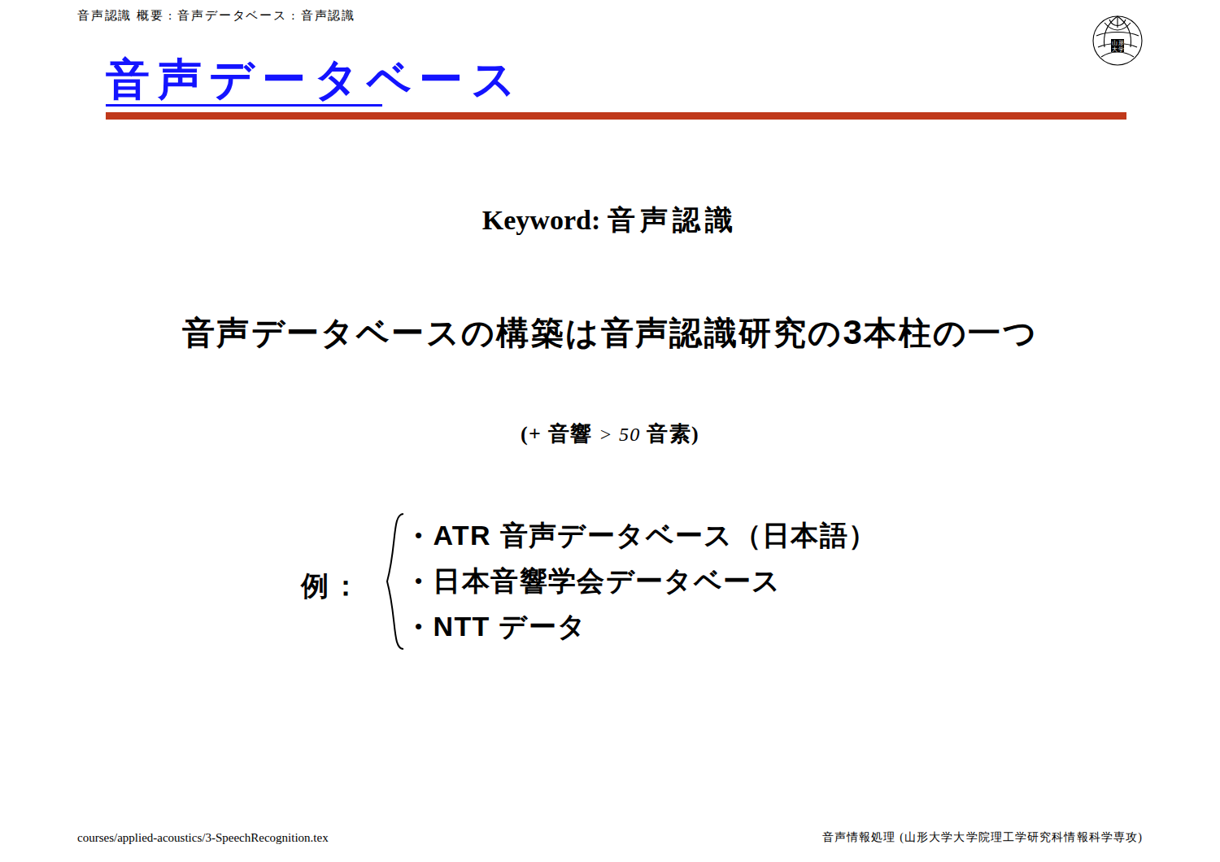音声認識 概要 : 音声データベース : 音声認識
山 形 大 学
音声データベース
Keyword: 音声認識
音声データベースの構築は音声認識研究の3本柱の一つ
(+ 音響 > 50 音素)
例：
•ATR 音声データベース（日本語）
•日本音響学会データベース
•NTT データ
courses/applied-acoustics/3-SpeechRecognition.tex
音声情報処理 (山形大学大学院理工学研究科情報科学専攻)